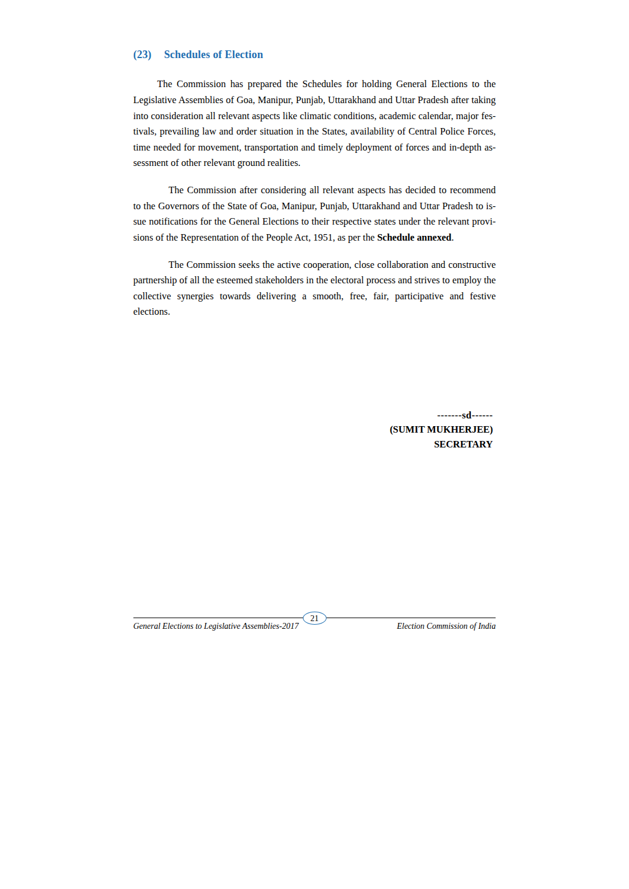(23) Schedules of Election
The Commission has prepared the Schedules for holding General Elections to the Legislative Assemblies of Goa, Manipur, Punjab, Uttarakhand and Uttar Pradesh after taking into consideration all relevant aspects like climatic conditions, academic calendar, major festivals, prevailing law and order situation in the States, availability of Central Police Forces, time needed for movement, transportation and timely deployment of forces and in-depth assessment of other relevant ground realities.
The Commission after considering all relevant aspects has decided to recommend to the Governors of the State of Goa, Manipur, Punjab, Uttarakhand and Uttar Pradesh to issue notifications for the General Elections to their respective states under the relevant provisions of the Representation of the People Act, 1951, as per the Schedule annexed.
The Commission seeks the active cooperation, close collaboration and constructive partnership of all the esteemed stakeholders in the electoral process and strives to employ the collective synergies towards delivering a smooth, free, fair, participative and festive elections.
-------sd------
(SUMIT MUKHERJEE)
SECRETARY
General Elections to Legislative Assemblies-2017 21 Election Commission of India